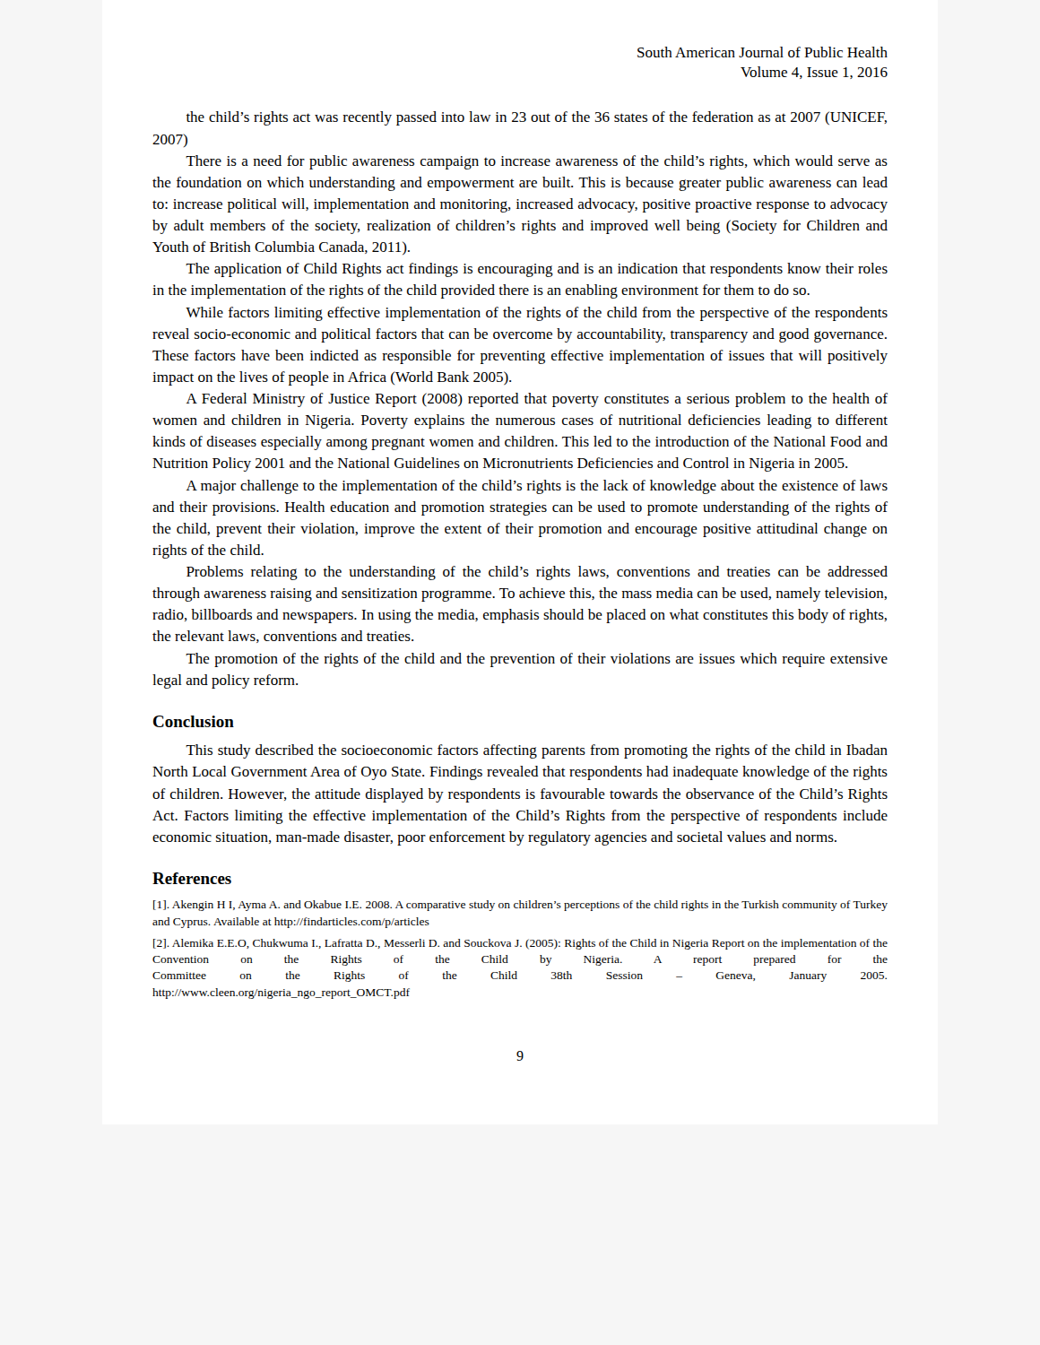South American Journal of Public Health Volume 4, Issue 1, 2016
the child’s rights act was recently passed into law in 23 out of the 36 states of the federation as at 2007 (UNICEF, 2007)
There is a need for public awareness campaign to increase awareness of the child’s rights, which would serve as the foundation on which understanding and empowerment are built. This is because greater public awareness can lead to: increase political will, implementation and monitoring, increased advocacy, positive proactive response to advocacy by adult members of the society, realization of children’s rights and improved well being (Society for Children and Youth of British Columbia Canada, 2011).
The application of Child Rights act findings is encouraging and is an indication that respondents know their roles in the implementation of the rights of the child provided there is an enabling environment for them to do so.
While factors limiting effective implementation of the rights of the child from the perspective of the respondents reveal socio-economic and political factors that can be overcome by accountability, transparency and good governance. These factors have been indicted as responsible for preventing effective implementation of issues that will positively impact on the lives of people in Africa (World Bank 2005).
A Federal Ministry of Justice Report (2008) reported that poverty constitutes a serious problem to the health of women and children in Nigeria. Poverty explains the numerous cases of nutritional deficiencies leading to different kinds of diseases especially among pregnant women and children. This led to the introduction of the National Food and Nutrition Policy 2001 and the National Guidelines on Micronutrients Deficiencies and Control in Nigeria in 2005.
A major challenge to the implementation of the child’s rights is the lack of knowledge about the existence of laws and their provisions. Health education and promotion strategies can be used to promote understanding of the rights of the child, prevent their violation, improve the extent of their promotion and encourage positive attitudinal change on rights of the child.
Problems relating to the understanding of the child’s rights laws, conventions and treaties can be addressed through awareness raising and sensitization programme. To achieve this, the mass media can be used, namely television, radio, billboards and newspapers. In using the media, emphasis should be placed on what constitutes this body of rights, the relevant laws, conventions and treaties.
The promotion of the rights of the child and the prevention of their violations are issues which require extensive legal and policy reform.
Conclusion
This study described the socioeconomic factors affecting parents from promoting the rights of the child in Ibadan North Local Government Area of Oyo State. Findings revealed that respondents had inadequate knowledge of the rights of children. However, the attitude displayed by respondents is favourable towards the observance of the Child’s Rights Act. Factors limiting the effective implementation of the Child’s Rights from the perspective of respondents include economic situation, man-made disaster, poor enforcement by regulatory agencies and societal values and norms.
References
[1]. Akengin H I, Ayma A. and Okabue I.E. 2008. A comparative study on children’s perceptions of the child rights in the Turkish community of Turkey and Cyprus. Available at http://findarticles.com/p/articles
[2]. Alemika E.E.O, Chukwuma I., Lafratta D., Messerli D. and Souckova J. (2005): Rights of the Child in Nigeria Report on the implementation of the Convention on the Rights of the Child by Nigeria. A report prepared for the Committee on the Rights of the Child 38th Session – Geneva, January 2005. http://www.cleen.org/nigeria_ngo_report_OMCT.pdf
9